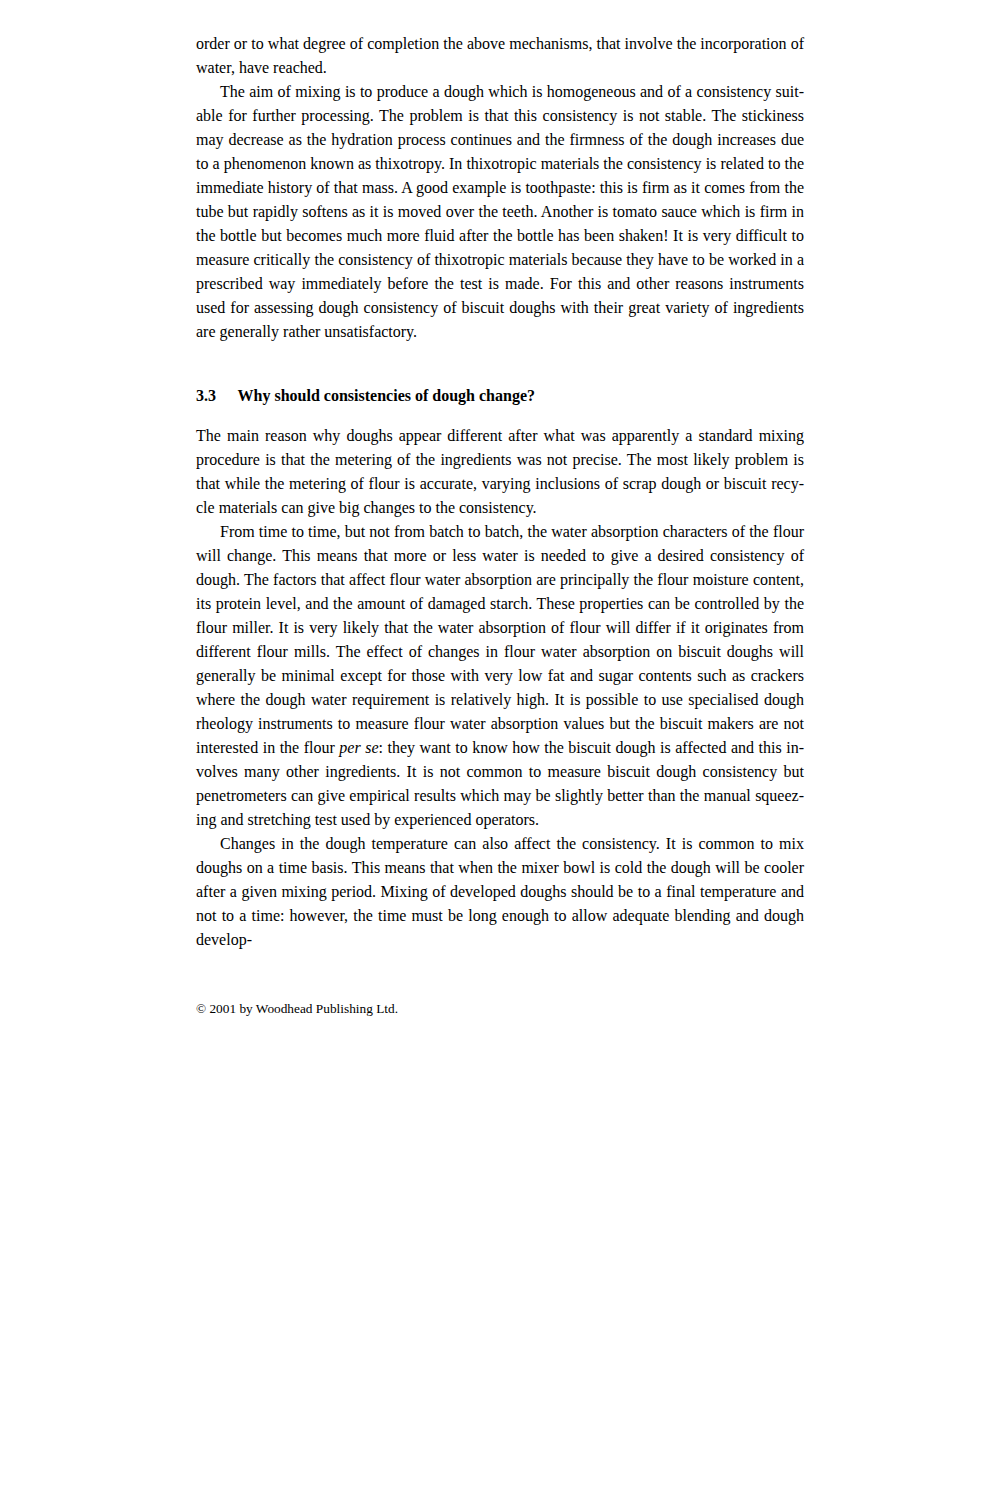order or to what degree of completion the above mechanisms, that involve the incorporation of water, have reached.
The aim of mixing is to produce a dough which is homogeneous and of a consistency suitable for further processing. The problem is that this consistency is not stable. The stickiness may decrease as the hydration process continues and the firmness of the dough increases due to a phenomenon known as thixotropy. In thixotropic materials the consistency is related to the immediate history of that mass. A good example is toothpaste: this is firm as it comes from the tube but rapidly softens as it is moved over the teeth. Another is tomato sauce which is firm in the bottle but becomes much more fluid after the bottle has been shaken! It is very difficult to measure critically the consistency of thixotropic materials because they have to be worked in a prescribed way immediately before the test is made. For this and other reasons instruments used for assessing dough consistency of biscuit doughs with their great variety of ingredients are generally rather unsatisfactory.
3.3 Why should consistencies of dough change?
The main reason why doughs appear different after what was apparently a standard mixing procedure is that the metering of the ingredients was not precise. The most likely problem is that while the metering of flour is accurate, varying inclusions of scrap dough or biscuit recycle materials can give big changes to the consistency.
From time to time, but not from batch to batch, the water absorption characters of the flour will change. This means that more or less water is needed to give a desired consistency of dough. The factors that affect flour water absorption are principally the flour moisture content, its protein level, and the amount of damaged starch. These properties can be controlled by the flour miller. It is very likely that the water absorption of flour will differ if it originates from different flour mills. The effect of changes in flour water absorption on biscuit doughs will generally be minimal except for those with very low fat and sugar contents such as crackers where the dough water requirement is relatively high. It is possible to use specialised dough rheology instruments to measure flour water absorption values but the biscuit makers are not interested in the flour per se: they want to know how the biscuit dough is affected and this involves many other ingredients. It is not common to measure biscuit dough consistency but penetrometers can give empirical results which may be slightly better than the manual squeezing and stretching test used by experienced operators.
Changes in the dough temperature can also affect the consistency. It is common to mix doughs on a time basis. This means that when the mixer bowl is cold the dough will be cooler after a given mixing period. Mixing of developed doughs should be to a final temperature and not to a time: however, the time must be long enough to allow adequate blending and dough develop-
© 2001 by Woodhead Publishing Ltd.